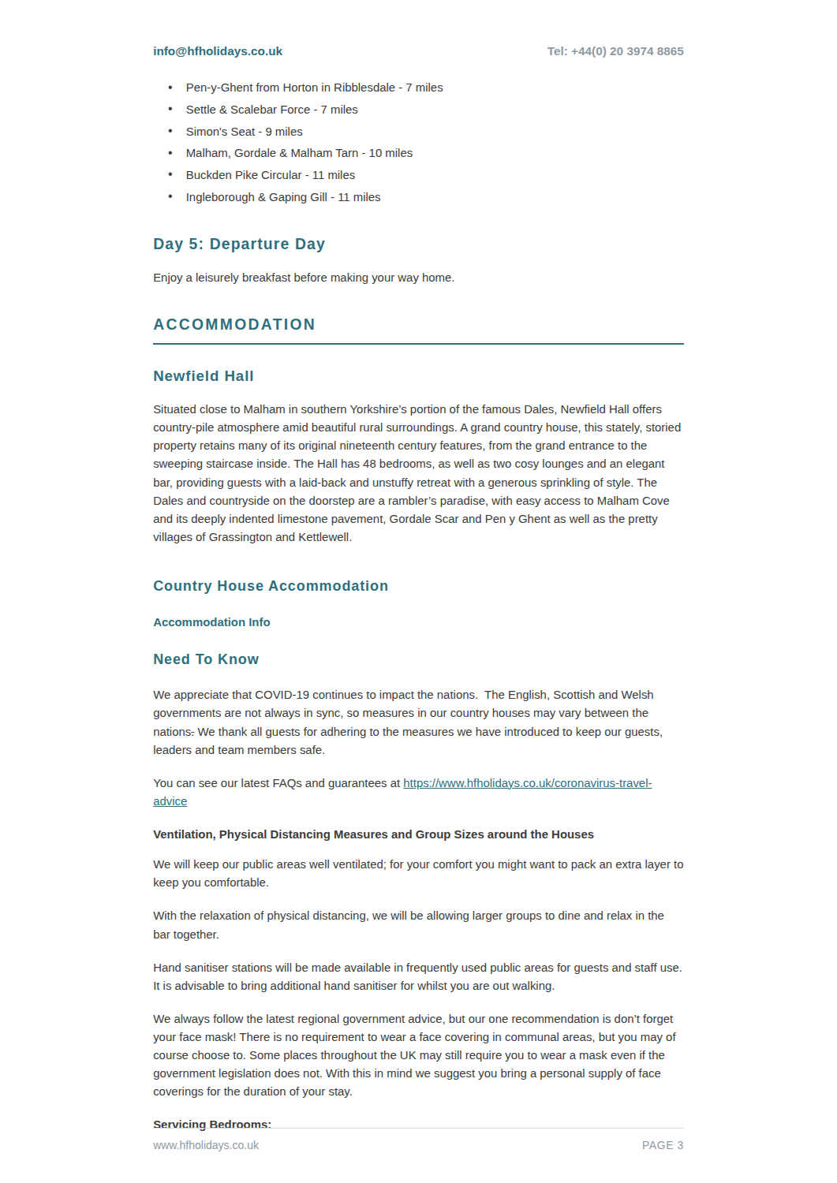info@hfholidays.co.uk Tel: +44(0) 20 3974 8865
Pen-y-Ghent from Horton in Ribblesdale - 7 miles
Settle & Scalebar Force - 7 miles
Simon's Seat - 9 miles
Malham, Gordale & Malham Tarn - 10 miles
Buckden Pike Circular - 11 miles
Ingleborough & Gaping Gill - 11 miles
Day 5: Departure Day
Enjoy a leisurely breakfast before making your way home.
ACCOMMODATION
Newfield Hall
Situated close to Malham in southern Yorkshire’s portion of the famous Dales, Newfield Hall offers country-pile atmosphere amid beautiful rural surroundings. A grand country house, this stately, storied property retains many of its original nineteenth century features, from the grand entrance to the sweeping staircase inside. The Hall has 48 bedrooms, as well as two cosy lounges and an elegant bar, providing guests with a laid-back and unstuffy retreat with a generous sprinkling of style. The Dales and countryside on the doorstep are a rambler’s paradise, with easy access to Malham Cove and its deeply indented limestone pavement, Gordale Scar and Pen y Ghent as well as the pretty villages of Grassington and Kettlewell.
Country House Accommodation
Accommodation Info
Need To Know
We appreciate that COVID-19 continues to impact the nations. The English, Scottish and Welsh governments are not always in sync, so measures in our country houses may vary between the nations. We thank all guests for adhering to the measures we have introduced to keep our guests, leaders and team members safe.
You can see our latest FAQs and guarantees at https://www.hfholidays.co.uk/coronavirus-travel-advice
Ventilation, Physical Distancing Measures and Group Sizes around the Houses
We will keep our public areas well ventilated; for your comfort you might want to pack an extra layer to keep you comfortable.
With the relaxation of physical distancing, we will be allowing larger groups to dine and relax in the bar together.
Hand sanitiser stations will be made available in frequently used public areas for guests and staff use. It is advisable to bring additional hand sanitiser for whilst you are out walking.
We always follow the latest regional government advice, but our one recommendation is don’t forget your face mask! There is no requirement to wear a face covering in communal areas, but you may of course choose to. Some places throughout the UK may still require you to wear a mask even if the government legislation does not. With this in mind we suggest you bring a personal supply of face coverings for the duration of your stay.
Servicing Bedrooms:
www.hfholidays.co.uk PAGE 3